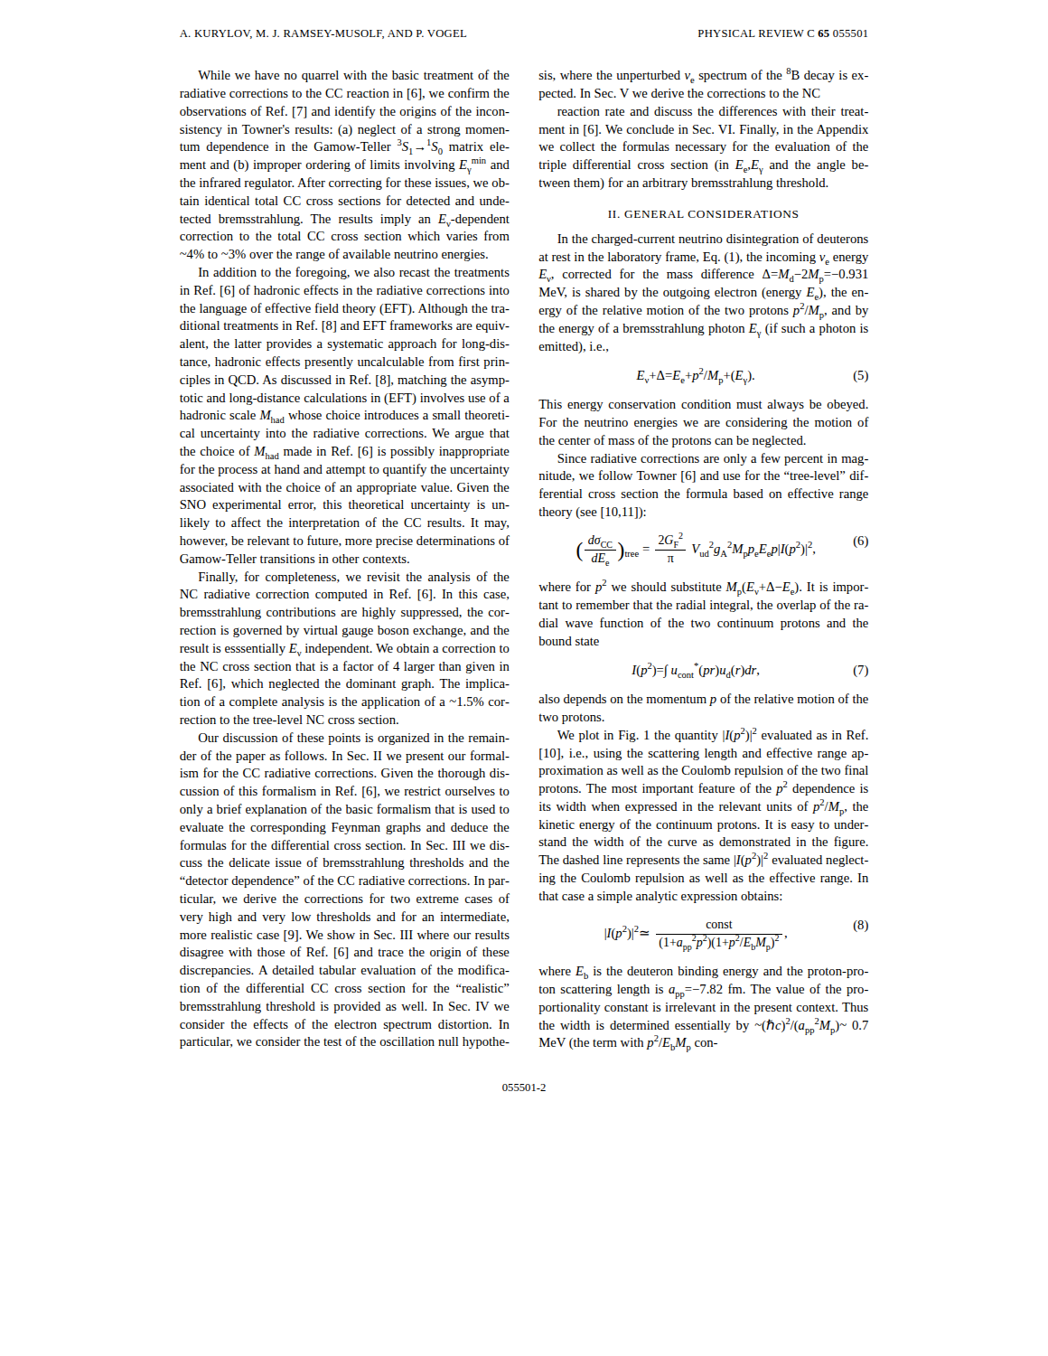A. Kurylov, M. J. Ramsey-Musolf, and P. Vogel Physical Review C 65 055501
While we have no quarrel with the basic treatment of the radiative corrections to the CC reaction in [6], we confirm the observations of Ref. [7] and identify the origins of the inconsistency in Towner's results: (a) neglect of a strong momentum dependence in the Gamow-Teller 3S1→1S0 matrix element and (b) improper ordering of limits involving Eγmin and the infrared regulator. After correcting for these issues, we obtain identical total CC cross sections for detected and undetected bremsstrahlung. The results imply an Eν-dependent correction to the total CC cross section which varies from ~4% to ~3% over the range of available neutrino energies.
In addition to the foregoing, we also recast the treatments in Ref. [6] of hadronic effects in the radiative corrections into the language of effective field theory (EFT). Although the traditional treatments in Ref. [8] and EFT frameworks are equivalent, the latter provides a systematic approach for long-distance, hadronic effects presently uncalculable from first principles in QCD. As discussed in Ref. [8], matching the asymptotic and long-distance calculations in (EFT) involves use of a hadronic scale Mhad whose choice introduces a small theoretical uncertainty into the radiative corrections. We argue that the choice of Mhad made in Ref. [6] is possibly inappropriate for the process at hand and attempt to quantify the uncertainty associated with the choice of an appropriate value. Given the SNO experimental error, this theoretical uncertainty is unlikely to affect the interpretation of the CC results. It may, however, be relevant to future, more precise determinations of Gamow-Teller transitions in other contexts.
Finally, for completeness, we revisit the analysis of the NC radiative correction computed in Ref. [6]. In this case, bremsstrahlung contributions are highly suppressed, the correction is governed by virtual gauge boson exchange, and the result is esssentially Eν independent. We obtain a correction to the NC cross section that is a factor of 4 larger than given in Ref. [6], which neglected the dominant graph. The implication of a complete analysis is the application of a ~1.5% correction to the tree-level NC cross section.
Our discussion of these points is organized in the remainder of the paper as follows. In Sec. II we present our formalism for the CC radiative corrections. Given the thorough discussion of this formalism in Ref. [6], we restrict ourselves to only a brief explanation of the basic formalism that is used to evaluate the corresponding Feynman graphs and deduce the formulas for the differential cross section. In Sec. III we discuss the delicate issue of bremsstrahlung thresholds and the “detector dependence” of the CC radiative corrections. In particular, we derive the corrections for two extreme cases of very high and very low thresholds and for an intermediate, more realistic case [9]. We show in Sec. III where our results disagree with those of Ref. [6] and trace the origin of these discrepancies. A detailed tabular evaluation of the modification of the differential CC cross section for the “realistic” bremsstrahlung threshold is provided as well. In Sec. IV we consider the effects of the electron spectrum distortion. In particular, we consider the test of the oscillation null hypothesis, where the unperturbed νe spectrum of the 8B decay is expected. In Sec. V we derive the corrections to the NC
reaction rate and discuss the differences with their treatment in [6]. We conclude in Sec. VI. Finally, in the Appendix we collect the formulas necessary for the evaluation of the triple differential cross section (in Ee,Eγ and the angle between them) for an arbitrary bremsstrahlung threshold.
II. General Considerations
In the charged-current neutrino disintegration of deuterons at rest in the laboratory frame, Eq. (1), the incoming νe energy Eν, corrected for the mass difference Δ=Md−2Mp=−0.931 MeV, is shared by the outgoing electron (energy Ee), the energy of the relative motion of the two protons p2/Mp, and by the energy of a bremsstrahlung photon Eγ (if such a photon is emitted), i.e.,
Eν+Δ=Ee+p2/Mp+(Eγ). (5)
This energy conservation condition must always be obeyed. For the neutrino energies we are considering the motion of the center of mass of the protons can be neglected.
Since radiative corrections are only a few percent in magnitude, we follow Towner [6] and use for the “tree-level” differential cross section the formula based on effective range theory (see [10,11]):
(dσCC dEe)tree = 2GF2 π Vud2gA2MppeEep|I(p2)|2, (6)
where for p2 we should substitute Mp(Eν+Δ−Ee). It is important to remember that the radial integral, the overlap of the radial wave function of the two continuum protons and the bound state
I(p2)=∫ ucont*(pr)ud(r)dr, (7)
also depends on the momentum p of the relative motion of the two protons.
We plot in Fig. 1 the quantity |I(p2)|2 evaluated as in Ref. [10], i.e., using the scattering length and effective range approximation as well as the Coulomb repulsion of the two final protons. The most important feature of the p2 dependence is its width when expressed in the relevant units of p2/Mp, the kinetic energy of the continuum protons. It is easy to understand the width of the curve as demonstrated in the figure. The dashed line represents the same |I(p2)|2 evaluated neglecting the Coulomb repulsion as well as the effective range. In that case a simple analytic expression obtains:
|I(p2)|2≃ const(1+app2p2)(1+p2/EbMp)2, (8)
where Eb is the deuteron binding energy and the proton-proton scattering length is app=−7.82 fm. The value of the proportionality constant is irrelevant in the present context. Thus the width is determined essentially by ~(ℏc)2/(app2Mp)~ 0.7 MeV (the term with p2/EbMp con-
055501-2